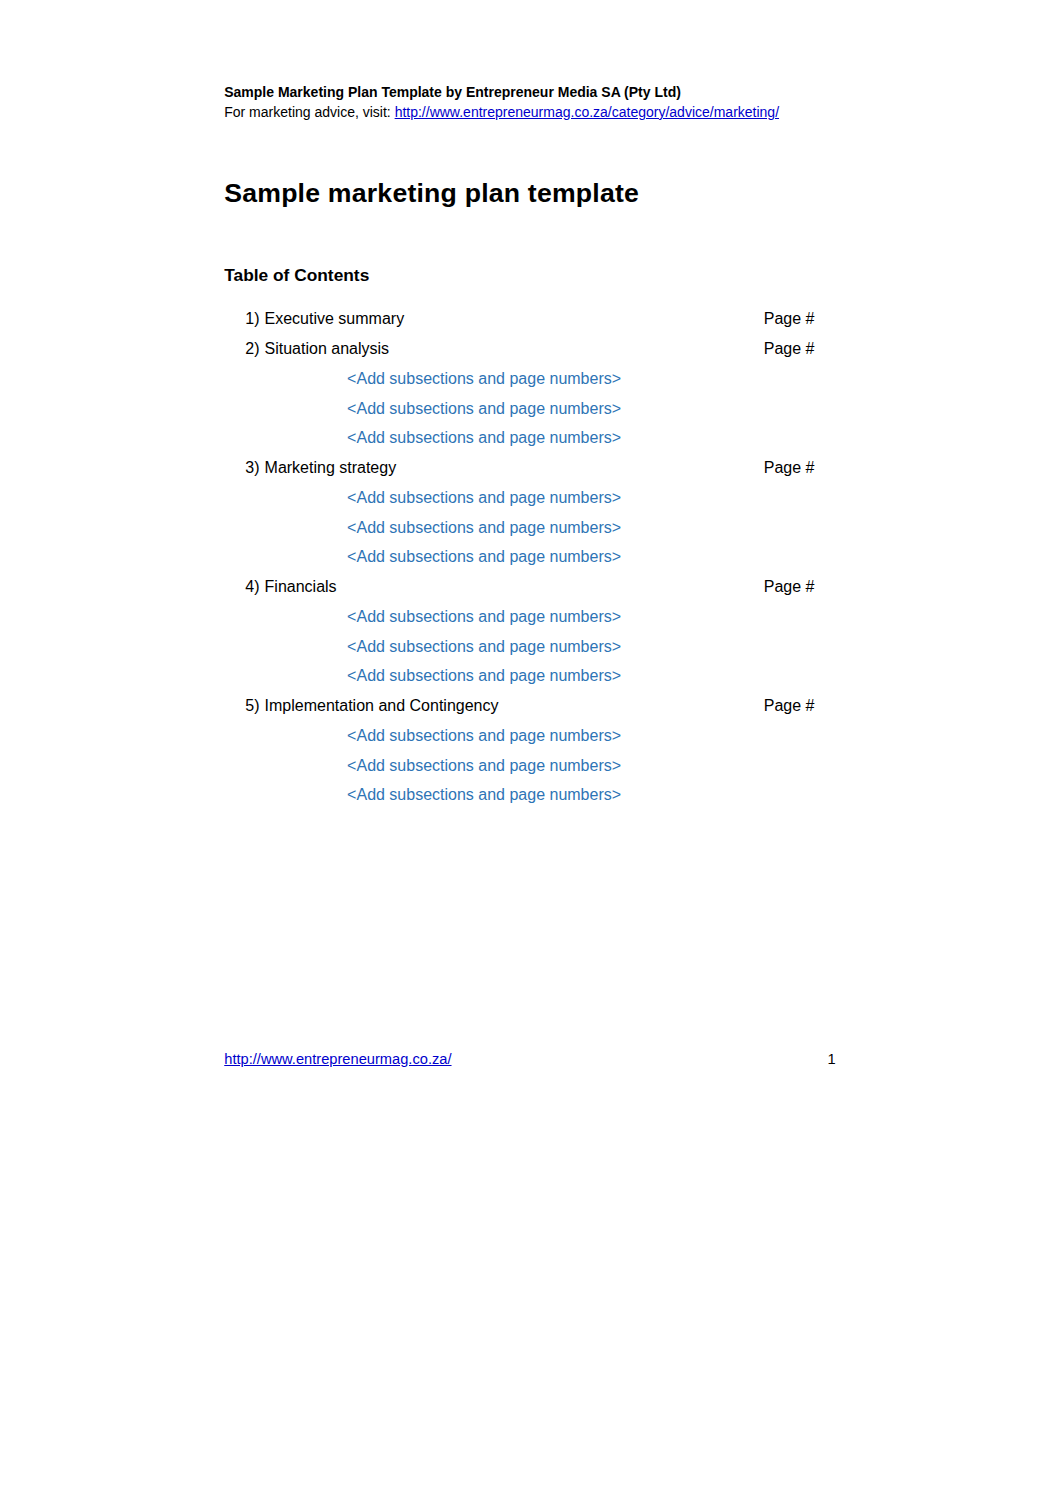Sample Marketing Plan Template by Entrepreneur Media SA (Pty Ltd)
For marketing advice, visit: http://www.entrepreneurmag.co.za/category/advice/marketing/
Sample marketing plan template
Table of Contents
1)
Executive summary
Page #
2)
Situation analysis
Page #
<Add subsections and page numbers>
<Add subsections and page numbers>
<Add subsections and page numbers>
3)
Marketing strategy
Page #
<Add subsections and page numbers>
<Add subsections and page numbers>
<Add subsections and page numbers>
4)
Financials
Page #
<Add subsections and page numbers>
<Add subsections and page numbers>
<Add subsections and page numbers>
5)
Implementation and Contingency
Page #
<Add subsections and page numbers>
<Add subsections and page numbers>
<Add subsections and page numbers>
http://www.entrepreneurmag.co.za/
1